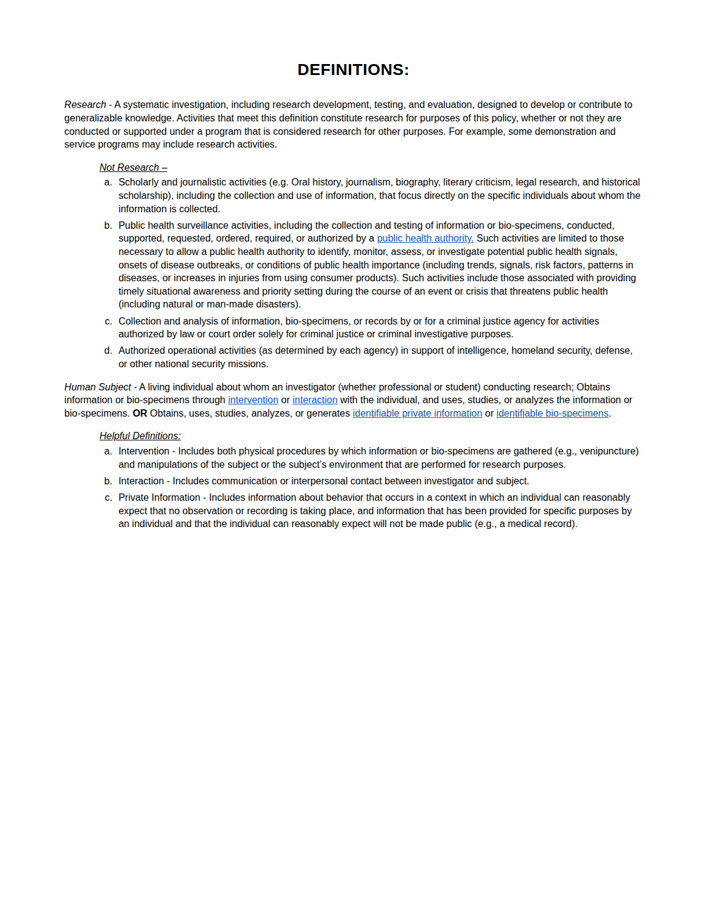DEFINITIONS:
Research - A systematic investigation, including research development, testing, and evaluation, designed to develop or contribute to generalizable knowledge. Activities that meet this definition constitute research for purposes of this policy, whether or not they are conducted or supported under a program that is considered research for other purposes. For example, some demonstration and service programs may include research activities.
Not Research –
Scholarly and journalistic activities (e.g. Oral history, journalism, biography, literary criticism, legal research, and historical scholarship), including the collection and use of information, that focus directly on the specific individuals about whom the information is collected.
Public health surveillance activities, including the collection and testing of information or bio-specimens, conducted, supported, requested, ordered, required, or authorized by a public health authority. Such activities are limited to those necessary to allow a public health authority to identify, monitor, assess, or investigate potential public health signals, onsets of disease outbreaks, or conditions of public health importance (including trends, signals, risk factors, patterns in diseases, or increases in injuries from using consumer products). Such activities include those associated with providing timely situational awareness and priority setting during the course of an event or crisis that threatens public health (including natural or man-made disasters).
Collection and analysis of information, bio-specimens, or records by or for a criminal justice agency for activities authorized by law or court order solely for criminal justice or criminal investigative purposes.
Authorized operational activities (as determined by each agency) in support of intelligence, homeland security, defense, or other national security missions.
Human Subject - A living individual about whom an investigator (whether professional or student) conducting research; Obtains information or bio-specimens through intervention or interaction with the individual, and uses, studies, or analyzes the information or bio-specimens. OR Obtains, uses, studies, analyzes, or generates identifiable private information or identifiable bio-specimens.
Helpful Definitions:
Intervention - Includes both physical procedures by which information or bio-specimens are gathered (e.g., venipuncture) and manipulations of the subject or the subject’s environment that are performed for research purposes.
Interaction - Includes communication or interpersonal contact between investigator and subject.
Private Information - Includes information about behavior that occurs in a context in which an individual can reasonably expect that no observation or recording is taking place, and information that has been provided for specific purposes by an individual and that the individual can reasonably expect will not be made public (e.g., a medical record).